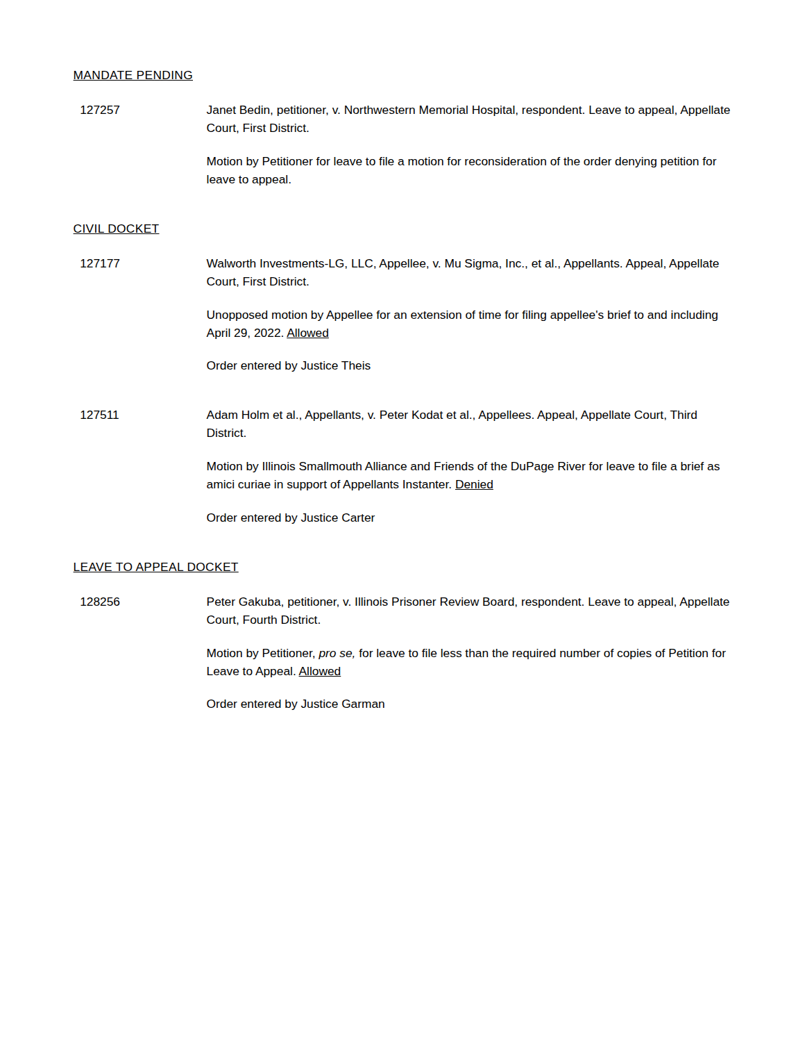MANDATE PENDING
127257
Janet Bedin, petitioner, v. Northwestern Memorial Hospital, respondent. Leave to appeal, Appellate Court, First District.
Motion by Petitioner for leave to file a motion for reconsideration of the order denying petition for leave to appeal.
CIVIL DOCKET
127177
Walworth Investments-LG, LLC, Appellee, v. Mu Sigma, Inc., et al., Appellants. Appeal, Appellate Court, First District.
Unopposed motion by Appellee for an extension of time for filing appellee's brief to and including April 29, 2022. Allowed
Order entered by Justice Theis
127511
Adam Holm et al., Appellants, v. Peter Kodat et al., Appellees. Appeal, Appellate Court, Third District.
Motion by Illinois Smallmouth Alliance and Friends of the DuPage River for leave to file a brief as amici curiae in support of Appellants Instanter. Denied
Order entered by Justice Carter
LEAVE TO APPEAL DOCKET
128256
Peter Gakuba, petitioner, v. Illinois Prisoner Review Board, respondent. Leave to appeal, Appellate Court, Fourth District.
Motion by Petitioner, pro se, for leave to file less than the required number of copies of Petition for Leave to Appeal. Allowed
Order entered by Justice Garman